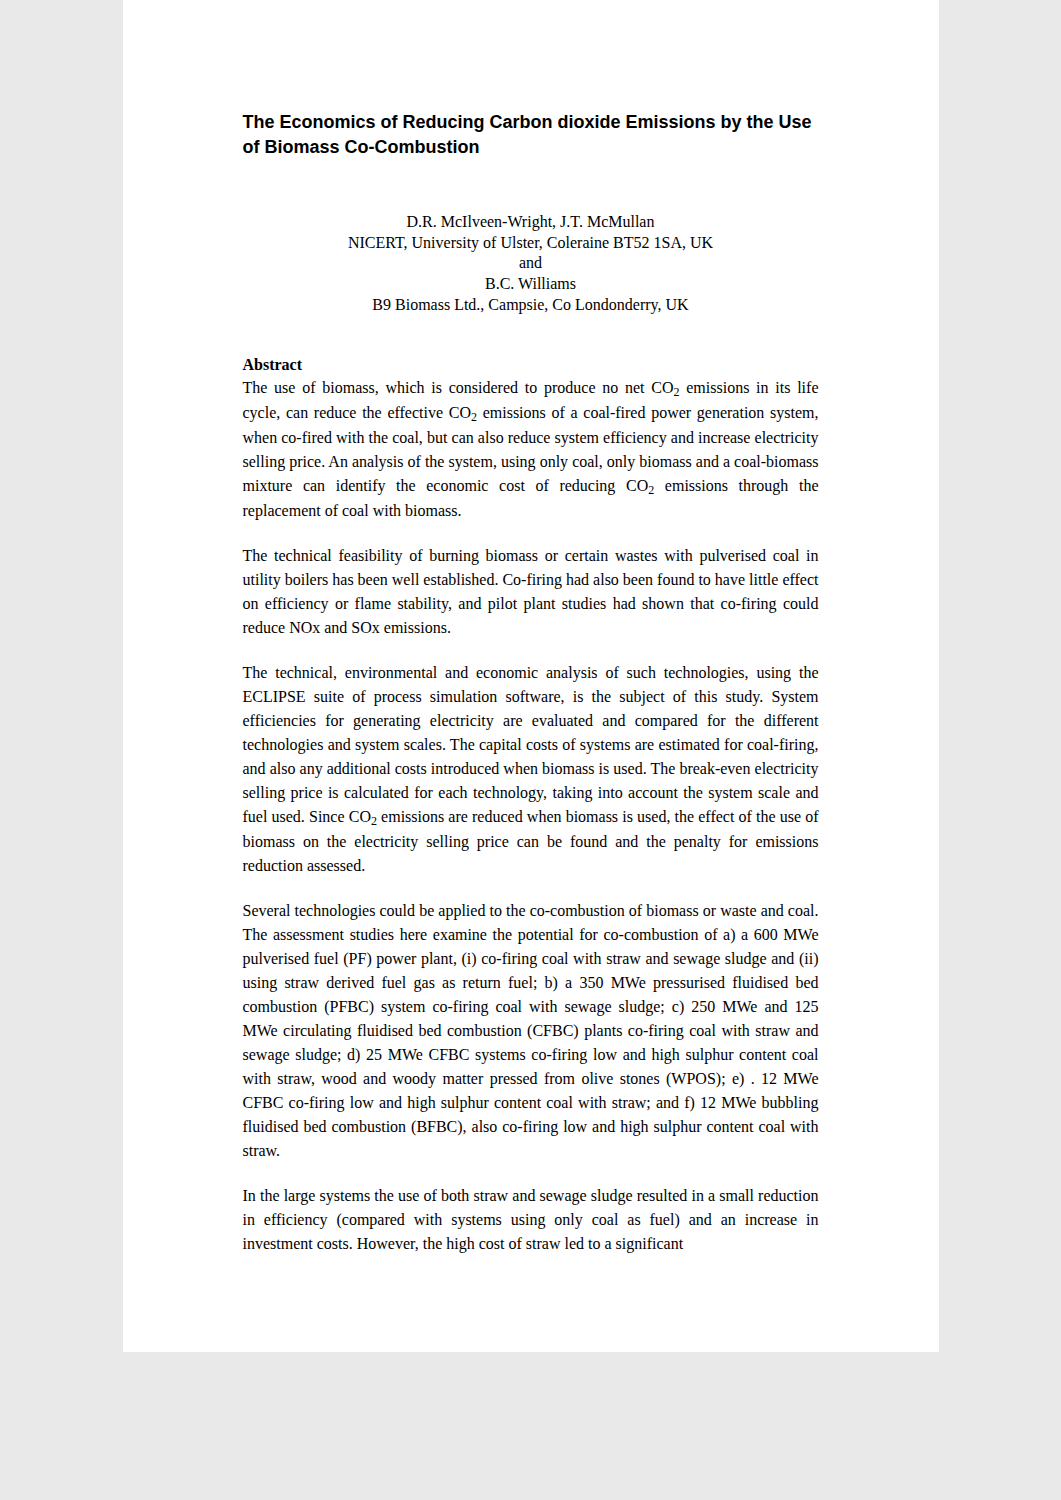The Economics of Reducing Carbon dioxide Emissions by the Use of Biomass Co-Combustion
D.R. McIlveen-Wright, J.T. McMullan NICERT, University of Ulster, Coleraine BT52 1SA, UK and B.C. Williams B9 Biomass Ltd., Campsie, Co Londonderry, UK
Abstract
The use of biomass, which is considered to produce no net CO2 emissions in its life cycle, can reduce the effective CO2 emissions of a coal-fired power generation system, when co-fired with the coal, but can also reduce system efficiency and increase electricity selling price. An analysis of the system, using only coal, only biomass and a coal-biomass mixture can identify the economic cost of reducing CO2 emissions through the replacement of coal with biomass.
The technical feasibility of burning biomass or certain wastes with pulverised coal in utility boilers has been well established. Co-firing had also been found to have little effect on efficiency or flame stability, and pilot plant studies had shown that co-firing could reduce NOx and SOx emissions.
The technical, environmental and economic analysis of such technologies, using the ECLIPSE suite of process simulation software, is the subject of this study. System efficiencies for generating electricity are evaluated and compared for the different technologies and system scales. The capital costs of systems are estimated for coal-firing, and also any additional costs introduced when biomass is used. The break-even electricity selling price is calculated for each technology, taking into account the system scale and fuel used. Since CO2 emissions are reduced when biomass is used, the effect of the use of biomass on the electricity selling price can be found and the penalty for emissions reduction assessed.
Several technologies could be applied to the co-combustion of biomass or waste and coal. The assessment studies here examine the potential for co-combustion of a) a 600 MWe pulverised fuel (PF) power plant, (i) co-firing coal with straw and sewage sludge and (ii) using straw derived fuel gas as return fuel; b) a 350 MWe pressurised fluidised bed combustion (PFBC) system co-firing coal with sewage sludge; c) 250 MWe and 125 MWe circulating fluidised bed combustion (CFBC) plants co-firing coal with straw and sewage sludge; d) 25 MWe CFBC systems co-firing low and high sulphur content coal with straw, wood and woody matter pressed from olive stones (WPOS); e) . 12 MWe CFBC co-firing low and high sulphur content coal with straw; and f) 12 MWe bubbling fluidised bed combustion (BFBC), also co-firing low and high sulphur content coal with straw.
In the large systems the use of both straw and sewage sludge resulted in a small reduction in efficiency (compared with systems using only coal as fuel) and an increase in investment costs. However, the high cost of straw led to a significant